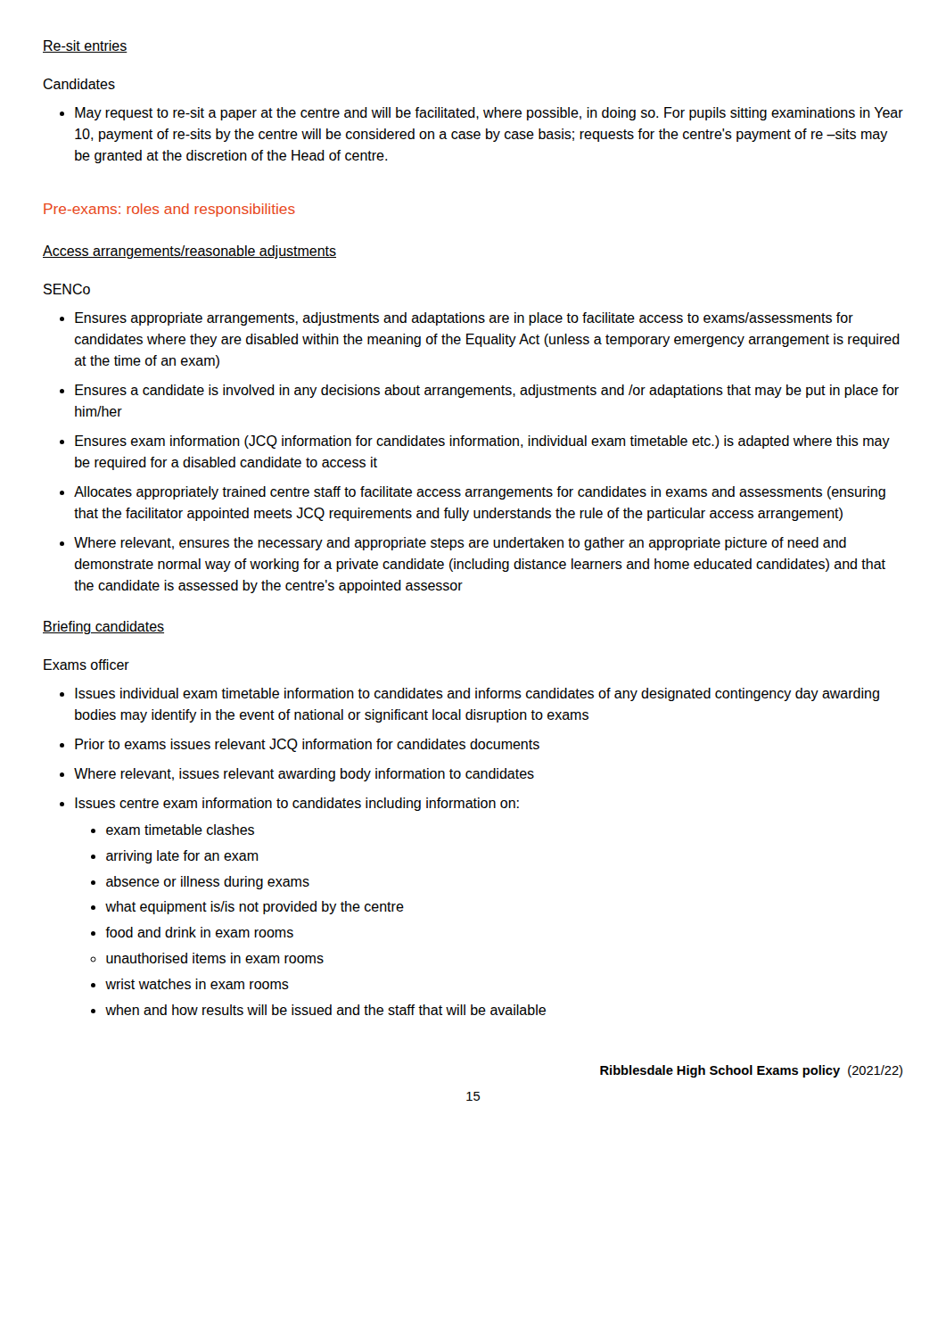Re-sit entries
Candidates
May request to re-sit a paper at the centre and will be facilitated, where possible, in doing so. For pupils sitting examinations in Year 10, payment of re-sits by the centre will be considered on a case by case basis; requests for the centre's payment of re –sits may be granted at the discretion of the Head of centre.
Pre-exams: roles and responsibilities
Access arrangements/reasonable adjustments
SENCo
Ensures appropriate arrangements, adjustments and adaptations are in place to facilitate access to exams/assessments for candidates where they are disabled within the meaning of the Equality Act (unless a temporary emergency arrangement is required at the time of an exam)
Ensures a candidate is involved in any decisions about arrangements, adjustments and /or adaptations that may be put in place for him/her
Ensures exam information (JCQ information for candidates information, individual exam timetable etc.) is adapted where this may be required for a disabled candidate to access it
Allocates appropriately trained centre staff to facilitate access arrangements for candidates in exams and assessments (ensuring that the facilitator appointed meets JCQ requirements and fully understands the rule of the particular access arrangement)
Where relevant, ensures the necessary and appropriate steps are undertaken to gather an appropriate picture of need and demonstrate normal way of working for a private candidate (including distance learners and home educated candidates) and that the candidate is assessed by the centre's appointed assessor
Briefing candidates
Exams officer
Issues individual exam timetable information to candidates and informs candidates of any designated contingency day awarding bodies may identify in the event of national or significant local disruption to exams
Prior to exams issues relevant JCQ information for candidates documents
Where relevant, issues relevant awarding body information to candidates
Issues centre exam information to candidates including information on:
exam timetable clashes
arriving late for an exam
absence or illness during exams
what equipment is/is not provided by the centre
food and drink in exam rooms
unauthorised items in exam rooms
wrist watches in exam rooms
when and how results will be issued and the staff that will be available
Ribblesdale High School Exams policy (2021/22)
15